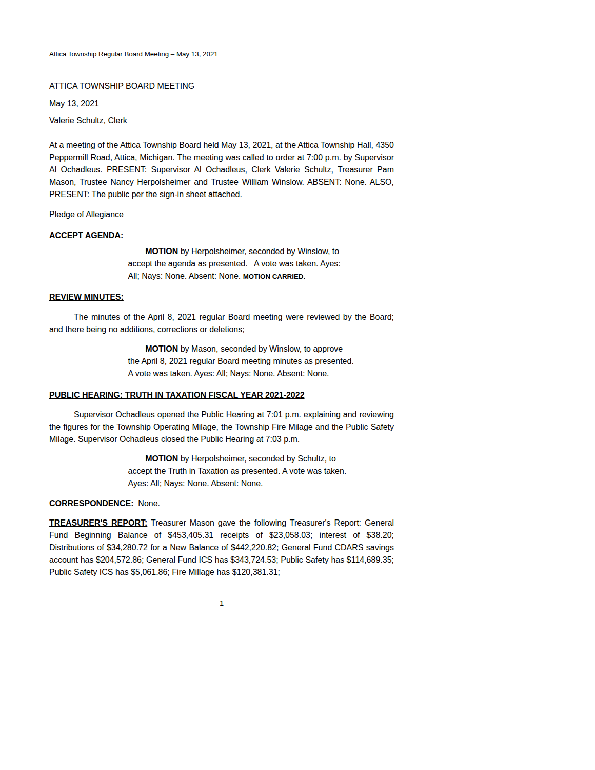Attica Township Regular Board Meeting – May 13, 2021
ATTICA TOWNSHIP BOARD MEETING
May 13, 2021
Valerie Schultz, Clerk
At a meeting of the Attica Township Board held May 13, 2021, at the Attica Township Hall, 4350 Peppermill Road, Attica, Michigan. The meeting was called to order at 7:00 p.m. by Supervisor Al Ochadleus. PRESENT: Supervisor Al Ochadleus, Clerk Valerie Schultz, Treasurer Pam Mason, Trustee Nancy Herpolsheimer and Trustee William Winslow. ABSENT: None. ALSO, PRESENT: The public per the sign-in sheet attached.
Pledge of Allegiance
ACCEPT AGENDA:
MOTION by Herpolsheimer, seconded by Winslow, to
accept the agenda as presented. A vote was taken. Ayes:
All; Nays: None. Absent: None. MOTION CARRIED.
REVIEW MINUTES:
The minutes of the April 8, 2021 regular Board meeting were reviewed by the Board; and there being no additions, corrections or deletions;
MOTION by Mason, seconded by Winslow, to approve
the April 8, 2021 regular Board meeting minutes as presented.
A vote was taken. Ayes: All; Nays: None. Absent: None.
PUBLIC HEARING: TRUTH IN TAXATION FISCAL YEAR 2021-2022
Supervisor Ochadleus opened the Public Hearing at 7:01 p.m. explaining and reviewing the figures for the Township Operating Milage, the Township Fire Milage and the Public Safety Milage. Supervisor Ochadleus closed the Public Hearing at 7:03 p.m.
MOTION by Herpolsheimer, seconded by Schultz, to
accept the Truth in Taxation as presented. A vote was taken.
Ayes: All; Nays: None. Absent: None.
CORRESPONDENCE: None.
TREASURER'S REPORT: Treasurer Mason gave the following Treasurer's Report: General Fund Beginning Balance of $453,405.31 receipts of $23,058.03; interest of $38.20; Distributions of $34,280.72 for a New Balance of $442,220.82; General Fund CDARS savings account has $204,572.86; General Fund ICS has $343,724.53; Public Safety has $114,689.35; Public Safety ICS has $5,061.86; Fire Millage has $120,381.31;
1